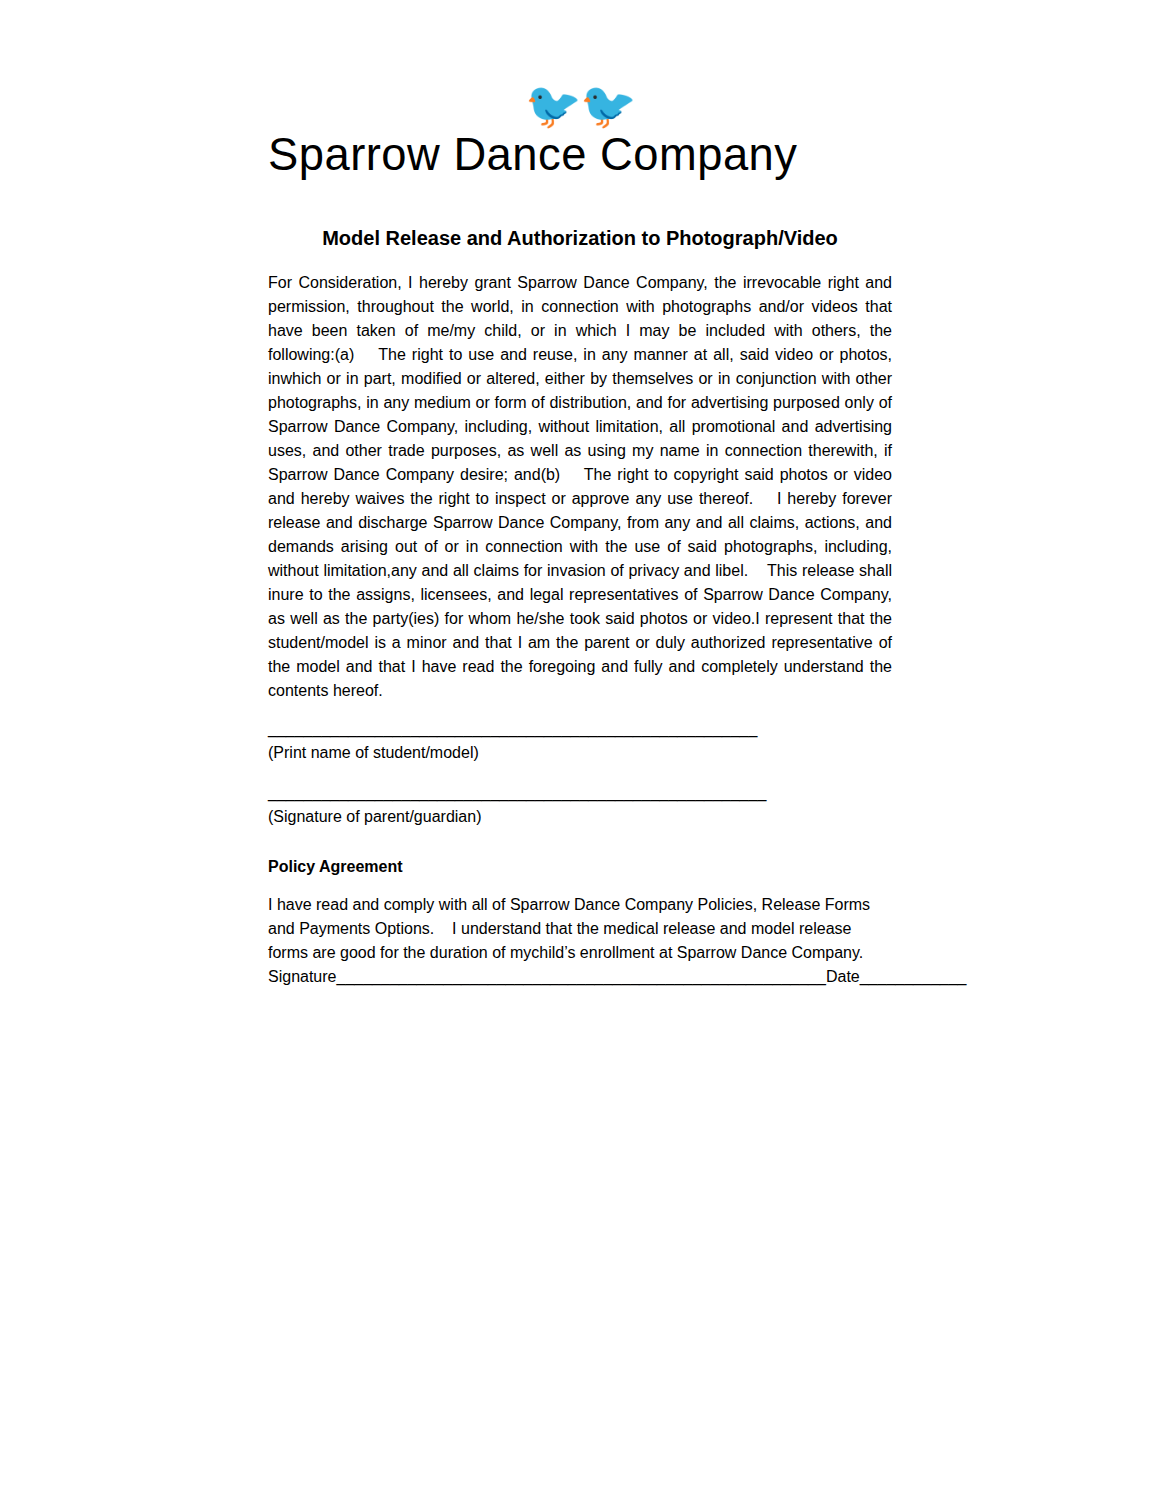🐦🐦
Sparrow Dance Company
Model Release and Authorization to Photograph/Video
For Consideration, I hereby grant Sparrow Dance Company, the irrevocable right and permission, throughout the world, in connection with photographs and/or videos that have been taken of me/my child, or in which I may be included with others, the following:(a) The right to use and reuse, in any manner at all, said video or photos, inwhich or in part, modified or altered, either by themselves or in conjunction with other photographs, in any medium or form of distribution, and for advertising purposed only of Sparrow Dance Company, including, without limitation, all promotional and advertising uses, and other trade purposes, as well as using my name in connection therewith, if Sparrow Dance Company desire; and(b) The right to copyright said photos or video and hereby waives the right to inspect or approve any use thereof. I hereby forever release and discharge Sparrow Dance Company, from any and all claims, actions, and demands arising out of or in connection with the use of said photographs, including, without limitation,any and all claims for invasion of privacy and libel. This release shall inure to the assigns, licensees, and legal representatives of Sparrow Dance Company, as well as the party(ies) for whom he/she took said photos or video.I represent that the student/model is a minor and that I am the parent or duly authorized representative of the model and that I have read the foregoing and fully and completely understand the contents hereof.
_______________________________________________________
(Print name of student/model)
________________________________________________________
(Signature of parent/guardian)
Policy Agreement
I have read and comply with all of Sparrow Dance Company Policies, Release Forms and Payments Options. I understand that the medical release and model release forms are good for the duration of mychild’s enrollment at Sparrow Dance Company.
Signature_______________________________________________________Date____________